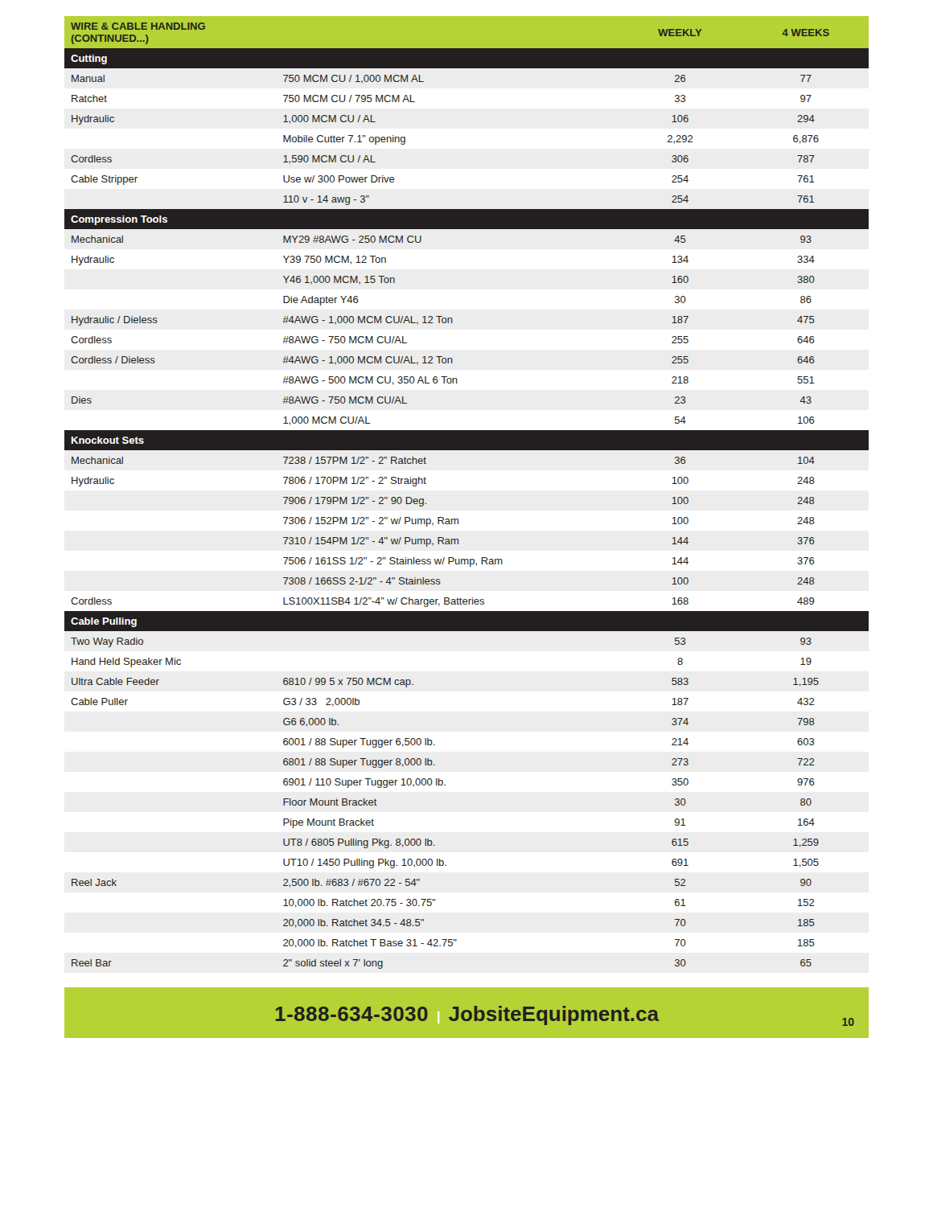| Wire & Cable Handling (continued...) | | Weekly | 4 Weeks |
| --- | --- | --- | --- |
| Cutting |
| Manual | 750 MCM CU / 1,000 MCM AL | 26 | 77 |
| Ratchet | 750 MCM CU / 795 MCM AL | 33 | 97 |
| Hydraulic | 1,000 MCM CU / AL | 106 | 294 |
| | Mobile Cutter 7.1” opening | 2,292 | 6,876 |
| Cordless | 1,590 MCM CU / AL | 306 | 787 |
| Cable Stripper | Use w/ 300 Power Drive | 254 | 761 |
| | 110 v - 14 awg - 3” | 254 | 761 |
| Compression Tools |
| Mechanical | MY29 #8AWG - 250 MCM CU | 45 | 93 |
| Hydraulic | Y39 750 MCM, 12 Ton | 134 | 334 |
| | Y46 1,000 MCM, 15 Ton | 160 | 380 |
| | Die Adapter Y46 | 30 | 86 |
| Hydraulic / Dieless | #4AWG - 1,000 MCM CU/AL, 12 Ton | 187 | 475 |
| Cordless | #8AWG - 750 MCM CU/AL | 255 | 646 |
| Cordless / Dieless | #4AWG - 1,000 MCM CU/AL, 12 Ton | 255 | 646 |
| | #8AWG - 500 MCM CU, 350 AL 6 Ton | 218 | 551 |
| Dies | #8AWG - 750 MCM CU/AL | 23 | 43 |
| | 1,000 MCM CU/AL | 54 | 106 |
| Knockout Sets |
| Mechanical | 7238 / 157PM 1/2” - 2” Ratchet | 36 | 104 |
| Hydraulic | 7806 / 170PM 1/2” - 2” Straight | 100 | 248 |
| | 7906 / 179PM 1/2" - 2" 90 Deg. | 100 | 248 |
| | 7306 / 152PM 1/2" - 2" w/ Pump, Ram | 100 | 248 |
| | 7310 / 154PM 1/2" - 4" w/ Pump, Ram | 144 | 376 |
| | 7506 / 161SS 1/2" - 2" Stainless w/ Pump, Ram | 144 | 376 |
| | 7308 / 166SS 2-1/2" - 4" Stainless | 100 | 248 |
| Cordless | LS100X11SB4 1/2”-4” w/ Charger, Batteries | 168 | 489 |
| Cable Pulling |
| Two Way Radio | | 53 | 93 |
| Hand Held Speaker Mic | | 8 | 19 |
| Ultra Cable Feeder | 6810 / 99 5 x 750 MCM cap. | 583 | 1,195 |
| Cable Puller | G3 / 33 2,000lb | 187 | 432 |
| | G6 6,000 lb. | 374 | 798 |
| | 6001 / 88 Super Tugger 6,500 lb. | 214 | 603 |
| | 6801 / 88 Super Tugger 8,000 lb. | 273 | 722 |
| | 6901 / 110 Super Tugger 10,000 lb. | 350 | 976 |
| | Floor Mount Bracket | 30 | 80 |
| | Pipe Mount Bracket | 91 | 164 |
| | UT8 / 6805 Pulling Pkg. 8,000 lb. | 615 | 1,259 |
| | UT10 / 1450 Pulling Pkg. 10,000 lb. | 691 | 1,505 |
| Reel Jack | 2,500 lb. #683 / #670 22 - 54" | 52 | 90 |
| | 10,000 lb. Ratchet 20.75 - 30.75" | 61 | 152 |
| | 20,000 lb. Ratchet 34.5 - 48.5" | 70 | 185 |
| | 20,000 lb. Ratchet T Base 31 - 42.75" | 70 | 185 |
| Reel Bar | 2" solid steel x 7' long | 30 | 65 |
1-888-634-3030|JobsiteEquipment.ca 10